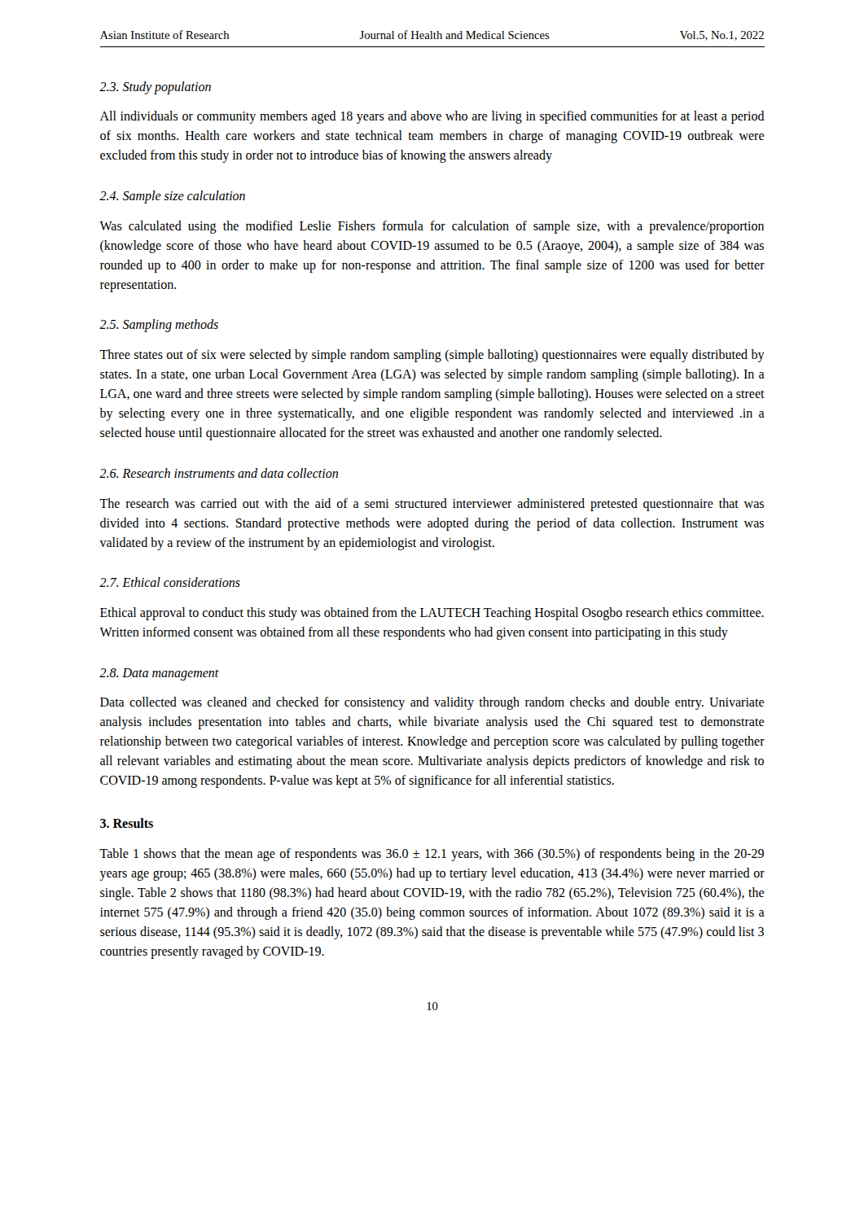Asian Institute of Research
Journal of Health and Medical Sciences
Vol.5, No.1, 2022
2.3. Study population
All individuals or community members aged 18 years and above who are living in specified communities for at least a period of six months. Health care workers and state technical team members in charge of managing COVID-19 outbreak were excluded from this study in order not to introduce bias of knowing the answers already
2.4. Sample size calculation
Was calculated using the modified Leslie Fishers formula for calculation of sample size, with a prevalence/proportion (knowledge score of those who have heard about COVID-19 assumed to be 0.5 (Araoye, 2004), a sample size of 384 was rounded up to 400 in order to make up for non-response and attrition. The final sample size of 1200 was used for better representation.
2.5. Sampling methods
Three states out of six were selected by simple random sampling (simple balloting) questionnaires were equally distributed by states. In a state, one urban Local Government Area (LGA) was selected by simple random sampling (simple balloting). In a LGA, one ward and three streets were selected by simple random sampling (simple balloting). Houses were selected on a street by selecting every one in three systematically, and one eligible respondent was randomly selected and interviewed .in a selected house until questionnaire allocated for the street was exhausted and another one randomly selected.
2.6. Research instruments and data collection
The research was carried out with the aid of a semi structured interviewer administered pretested questionnaire that was divided into 4 sections. Standard protective methods were adopted during the period of data collection. Instrument was validated by a review of the instrument by an epidemiologist and virologist.
2.7. Ethical considerations
Ethical approval to conduct this study was obtained from the LAUTECH Teaching Hospital Osogbo research ethics committee. Written informed consent was obtained from all these respondents who had given consent into participating in this study
2.8. Data management
Data collected was cleaned and checked for consistency and validity through random checks and double entry. Univariate analysis includes presentation into tables and charts, while bivariate analysis used the Chi squared test to demonstrate relationship between two categorical variables of interest. Knowledge and perception score was calculated by pulling together all relevant variables and estimating about the mean score. Multivariate analysis depicts predictors of knowledge and risk to COVID-19 among respondents. P-value was kept at 5% of significance for all inferential statistics.
3. Results
Table 1 shows that the mean age of respondents was 36.0 ± 12.1 years, with 366 (30.5%) of respondents being in the 20-29 years age group; 465 (38.8%) were males, 660 (55.0%) had up to tertiary level education, 413 (34.4%) were never married or single. Table 2 shows that 1180 (98.3%) had heard about COVID-19, with the radio 782 (65.2%), Television 725 (60.4%), the internet 575 (47.9%) and through a friend 420 (35.0) being common sources of information. About 1072 (89.3%) said it is a serious disease, 1144 (95.3%) said it is deadly, 1072 (89.3%) said that the disease is preventable while 575 (47.9%) could list 3 countries presently ravaged by COVID-19.
10